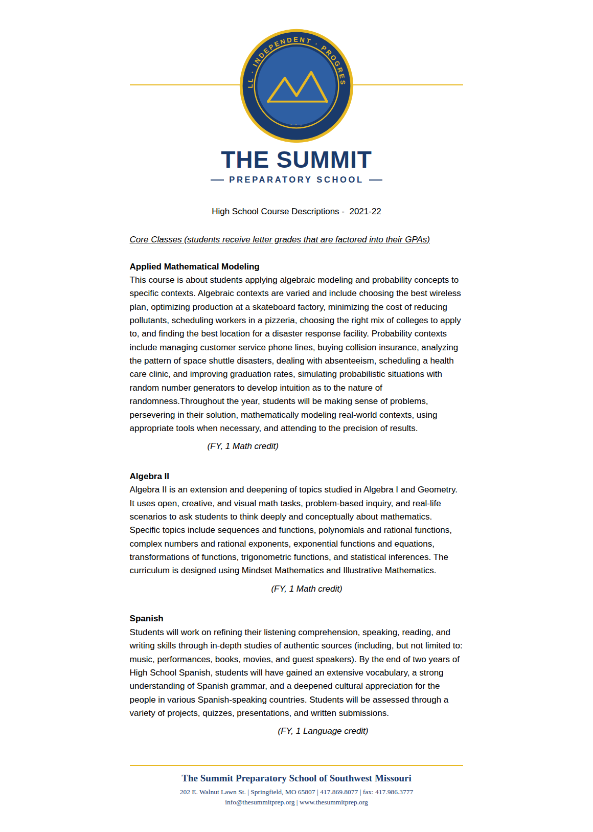SMALL · INDEPENDENT · PROGRESSIVE · · ·
THE SUMMIT
PREPARATORY SCHOOL
High School Course Descriptions - 2021-22
Core Classes (students receive letter grades that are factored into their GPAs)
Applied Mathematical Modeling
This course is about students applying algebraic modeling and probability concepts to specific contexts. Algebraic contexts are varied and include choosing the best wireless plan, optimizing production at a skateboard factory, minimizing the cost of reducing pollutants, scheduling workers in a pizzeria, choosing the right mix of colleges to apply to, and finding the best location for a disaster response facility. Probability contexts include managing customer service phone lines, buying collision insurance, analyzing the pattern of space shuttle disasters, dealing with absenteeism, scheduling a health care clinic, and improving graduation rates, simulating probabilistic situations with random number generators to develop intuition as to the nature of randomness.Throughout the year, students will be making sense of problems, persevering in their solution, mathematically modeling real-world contexts, using appropriate tools when necessary, and attending to the precision of results.
(FY, 1 Math credit)
Algebra II
Algebra II is an extension and deepening of topics studied in Algebra I and Geometry. It uses open, creative, and visual math tasks, problem-based inquiry, and real-life scenarios to ask students to think deeply and conceptually about mathematics. Specific topics include sequences and functions, polynomials and rational functions, complex numbers and rational exponents, exponential functions and equations, transformations of functions, trigonometric functions, and statistical inferences. The curriculum is designed using Mindset Mathematics and Illustrative Mathematics.
(FY, 1 Math credit)
Spanish
Students will work on refining their listening comprehension, speaking, reading, and writing skills through in-depth studies of authentic sources (including, but not limited to: music, performances, books, movies, and guest speakers). By the end of two years of High School Spanish, students will have gained an extensive vocabulary, a strong understanding of Spanish grammar, and a deepened cultural appreciation for the people in various Spanish-speaking countries. Students will be assessed through a variety of projects, quizzes, presentations, and written submissions.
(FY, 1 Language credit)
The Summit Preparatory School of Southwest Missouri
202 E. Walnut Lawn St. | Springfield, MO 65807 | 417.869.8077 | fax: 417.986.3777
info@thesummitprep.org | www.thesummitprep.org